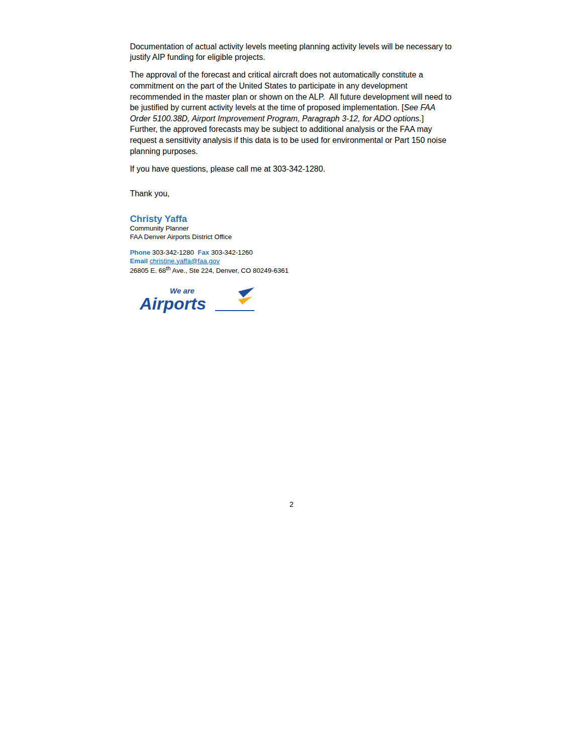Documentation of actual activity levels meeting planning activity levels will be necessary to justify AIP funding for eligible projects.
The approval of the forecast and critical aircraft does not automatically constitute a commitment on the part of the United States to participate in any development recommended in the master plan or shown on the ALP. All future development will need to be justified by current activity levels at the time of proposed implementation. [See FAA Order 5100.38D, Airport Improvement Program, Paragraph 3-12, for ADO options.] Further, the approved forecasts may be subject to additional analysis or the FAA may request a sensitivity analysis if this data is to be used for environmental or Part 150 noise planning purposes.
If you have questions, please call me at 303-342-1280.
Thank you,
Christy Yaffa
Community Planner
FAA Denver Airports District Office
Phone 303-342-1280 Fax 303-342-1260
Email christine.yaffa@faa.gov
26805 E. 68th Ave., Ste 224, Denver, CO 80249-6361
We are Airports
2